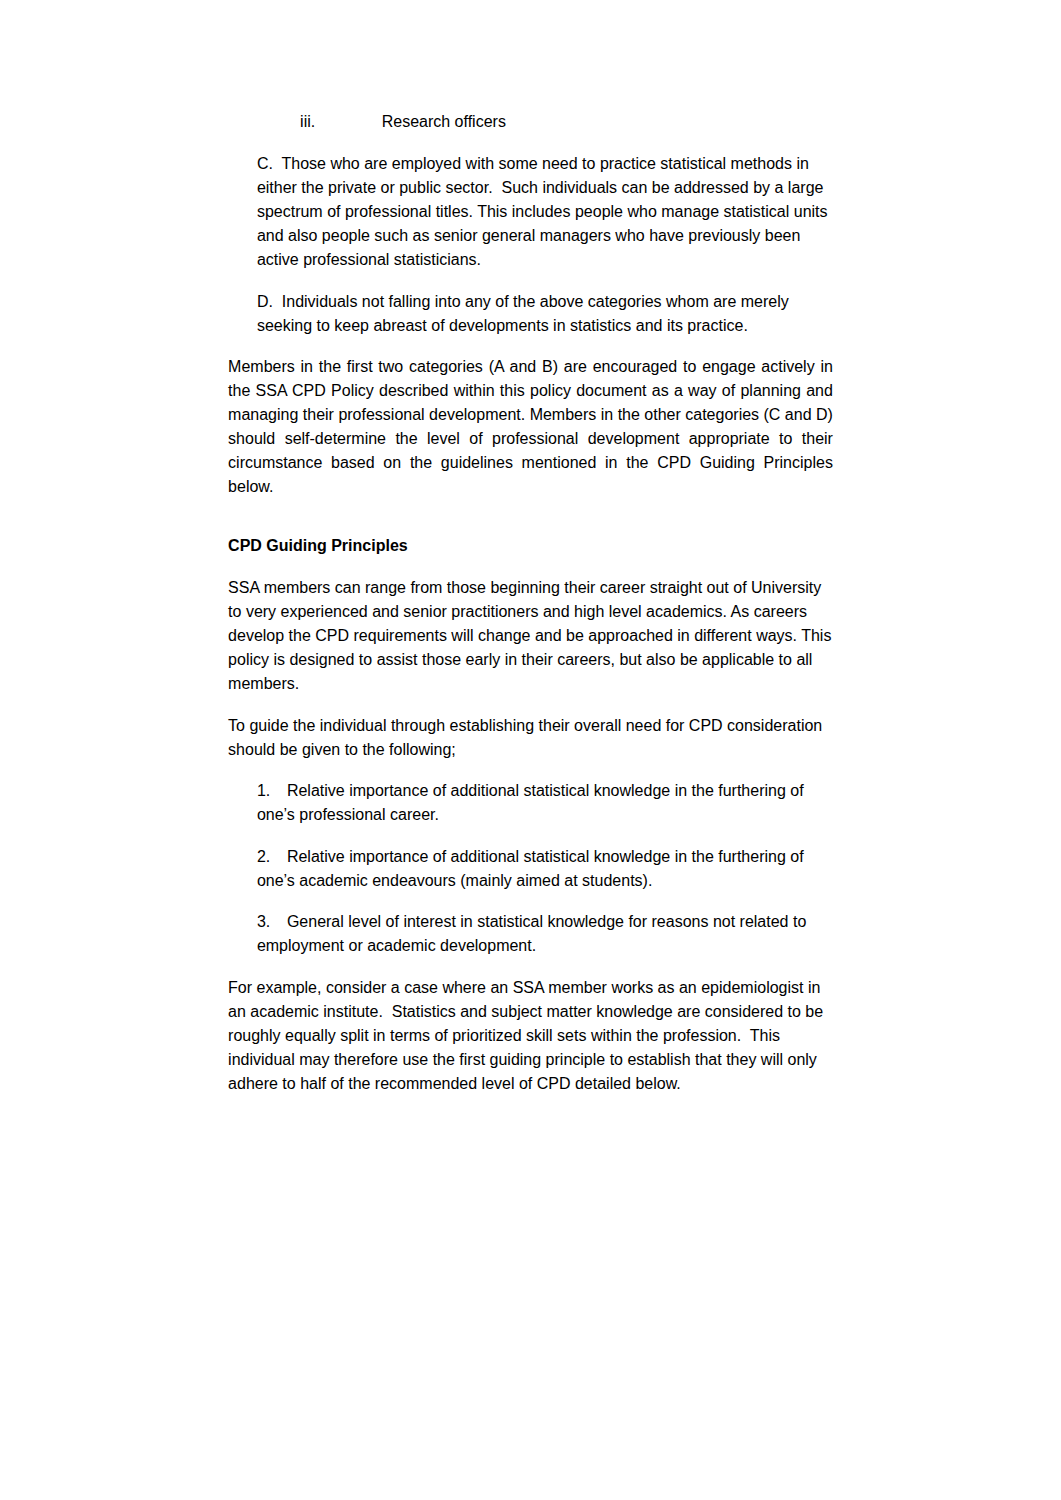iii. Research officers
C. Those who are employed with some need to practice statistical methods in either the private or public sector. Such individuals can be addressed by a large spectrum of professional titles. This includes people who manage statistical units and also people such as senior general managers who have previously been active professional statisticians.
D. Individuals not falling into any of the above categories whom are merely seeking to keep abreast of developments in statistics and its practice.
Members in the first two categories (A and B) are encouraged to engage actively in the SSA CPD Policy described within this policy document as a way of planning and managing their professional development. Members in the other categories (C and D) should self-determine the level of professional development appropriate to their circumstance based on the guidelines mentioned in the CPD Guiding Principles below.
CPD Guiding Principles
SSA members can range from those beginning their career straight out of University to very experienced and senior practitioners and high level academics. As careers develop the CPD requirements will change and be approached in different ways. This policy is designed to assist those early in their careers, but also be applicable to all members.
To guide the individual through establishing their overall need for CPD consideration should be given to the following;
1. Relative importance of additional statistical knowledge in the furthering of one’s professional career.
2. Relative importance of additional statistical knowledge in the furthering of one’s academic endeavours (mainly aimed at students).
3. General level of interest in statistical knowledge for reasons not related to employment or academic development.
For example, consider a case where an SSA member works as an epidemiologist in an academic institute. Statistics and subject matter knowledge are considered to be roughly equally split in terms of prioritized skill sets within the profession. This individual may therefore use the first guiding principle to establish that they will only adhere to half of the recommended level of CPD detailed below.